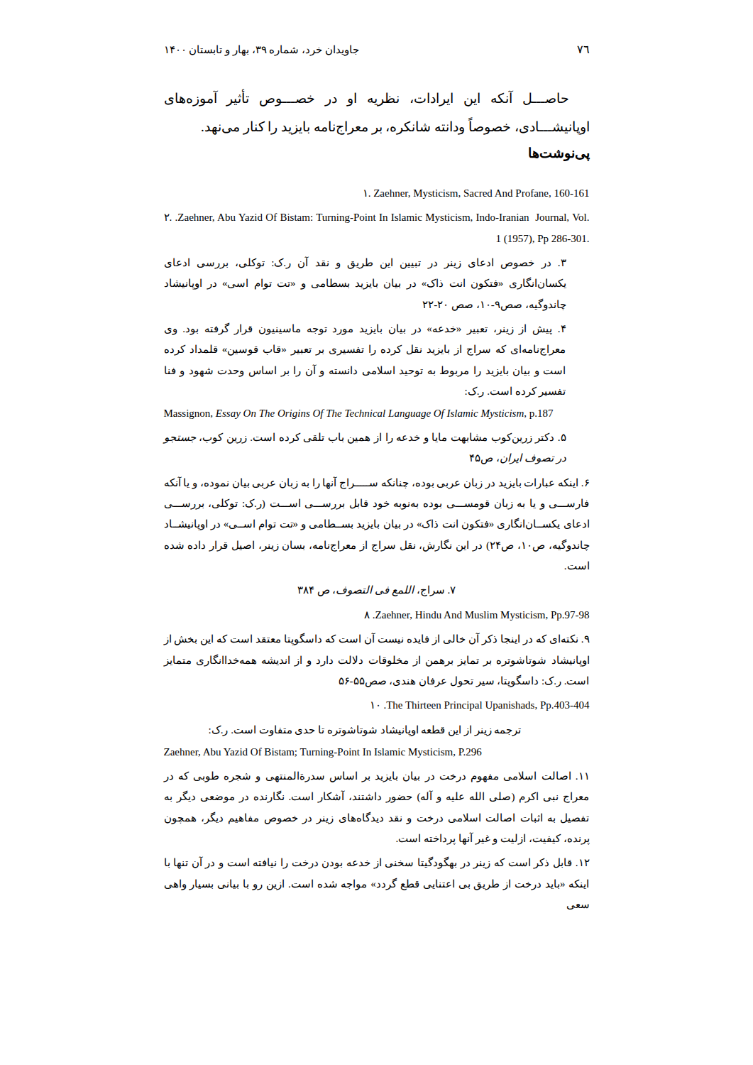٧٦ جاویدان خرد، شماره ۳۹، بهار و تابستان ۱۴۰۰
حاصـــل آنکه این ایرادات، نظریه او در خصـــوص تأثیر آموزه‌های اوپانیشـــادی، خصوصاً ودانته شانکره، بر معراج‌نامه بایزید را کنار می‌نهد.
پی‌نوشت‌ها
۱. Zaehner, Mysticism, Sacred And Profane, 160-161
۲. .Zaehner, Abu Yazid Of Bistam: Turning-Point In Islamic Mysticism, Indo-Iranian Journal, Vol. 1 (1957), Pp 286-301.
۳. در خصوص ادعای زینر در تبیین این طریق و نقد آن ر.ک: توکلی، بررسی ادعای یکسان‌انگاری «فتکون انت ذاک» در بیان بایزید بسطامی و «تت توام اسی» در اوپانیشاد چاندوگیه، صص۹-۱۰، صص ۲۰-۲۲
۴. پیش از زینر، تعبیر «خدعه» در بیان بایزید مورد توجه ماسینیون قرار گرفته بود. وی معراج‌نامه‌ای که سراج از بایزید نقل کرده را تفسیری بر تعبیر «قاب قوسین» قلمداد کرده است و بیان بایزید را مربوط به توحید اسلامی دانسته و آن را بر اساس وحدت شهود و فنا تفسیر کرده است. ر.ک:
Massignon, Essay On The Origins Of The Technical Language Of Islamic Mysticism, p.187
۵. دکتر زرین‌کوب مشابهت مایا و خدعه را از همین باب تلقی کرده است. زرین کوب، جستجو در تصوف ایران، ص۴۵
۶. اینکه عبارات بایزید در زبان عربی بوده، چنانکه ســـــراج آنها را به زبان عربی بیان نموده، و یا آنکه فارســـی و یا به زبان قومســـی بوده به‌نوبه خود قابل بررســـی اســـت (ر.ک: توکلی، بررســـی ادعای یکســان‌انگاری «فتکون انت ذاک» در بیان بایزید بســطامی و «تت توام اســی» در اوپانیشــاد چاندوگیه، ص۱۰، ص۲۴) در این نگارش، نقل سراج از معراج‌نامه، بسان زینر، اصیل قرار داده شده است.
۷. سراج، اللمع فی التصوف، ص ۳۸۴
۸ .Zaehner, Hindu And Muslim Mysticism, Pp.97-98
۹. نکته‌ای که در اینجا ذکر آن خالی از فایده نیست آن است که داسگوپتا معتقد است که این بخش از اوپانیشاد شوتاشوتره بر تمایز برهمن از مخلوقات دلالت دارد و از اندیشه همه‌خداانگاری متمایز است. ر.ک: داسگوپتا، سیر تحول عرفان هندی، صص۵۵-۵۶
۱۰ .The Thirteen Principal Upanishads, Pp.403-404
ترجمه زینر از این قطعه اوپانیشاد شوتاشوتره تا حدی متفاوت است. ر.ک:
Zaehner, Abu Yazid Of Bistam; Turning-Point In Islamic Mysticism, P.296
۱۱. اصالت اسلامی مفهوم درخت در بیان بایزید بر اساس سدرة‌المنتهی و شجره طوبی که در معراج نبی اکرم (صلی الله علیه و آله) حضور داشتند، آشکار است. نگارنده در موضعی دیگر به تفصیل به اثبات اصالت اسلامی درخت و نقد دیدگاه‌های زینر در خصوص مفاهیم دیگر، همچون پرنده، کیفیت، ازلیت و غیر آنها پرداخته است.
۱۲. قابل ذکر است که زینر در بهگودگیتا سخنی از خدعه بودن درخت را نیافته است و در آن تنها با اینکه «باید درخت از طریق بی اعتنایی قطع گردد» مواجه شده است. ازین رو با بیانی بسیار واهی سعی